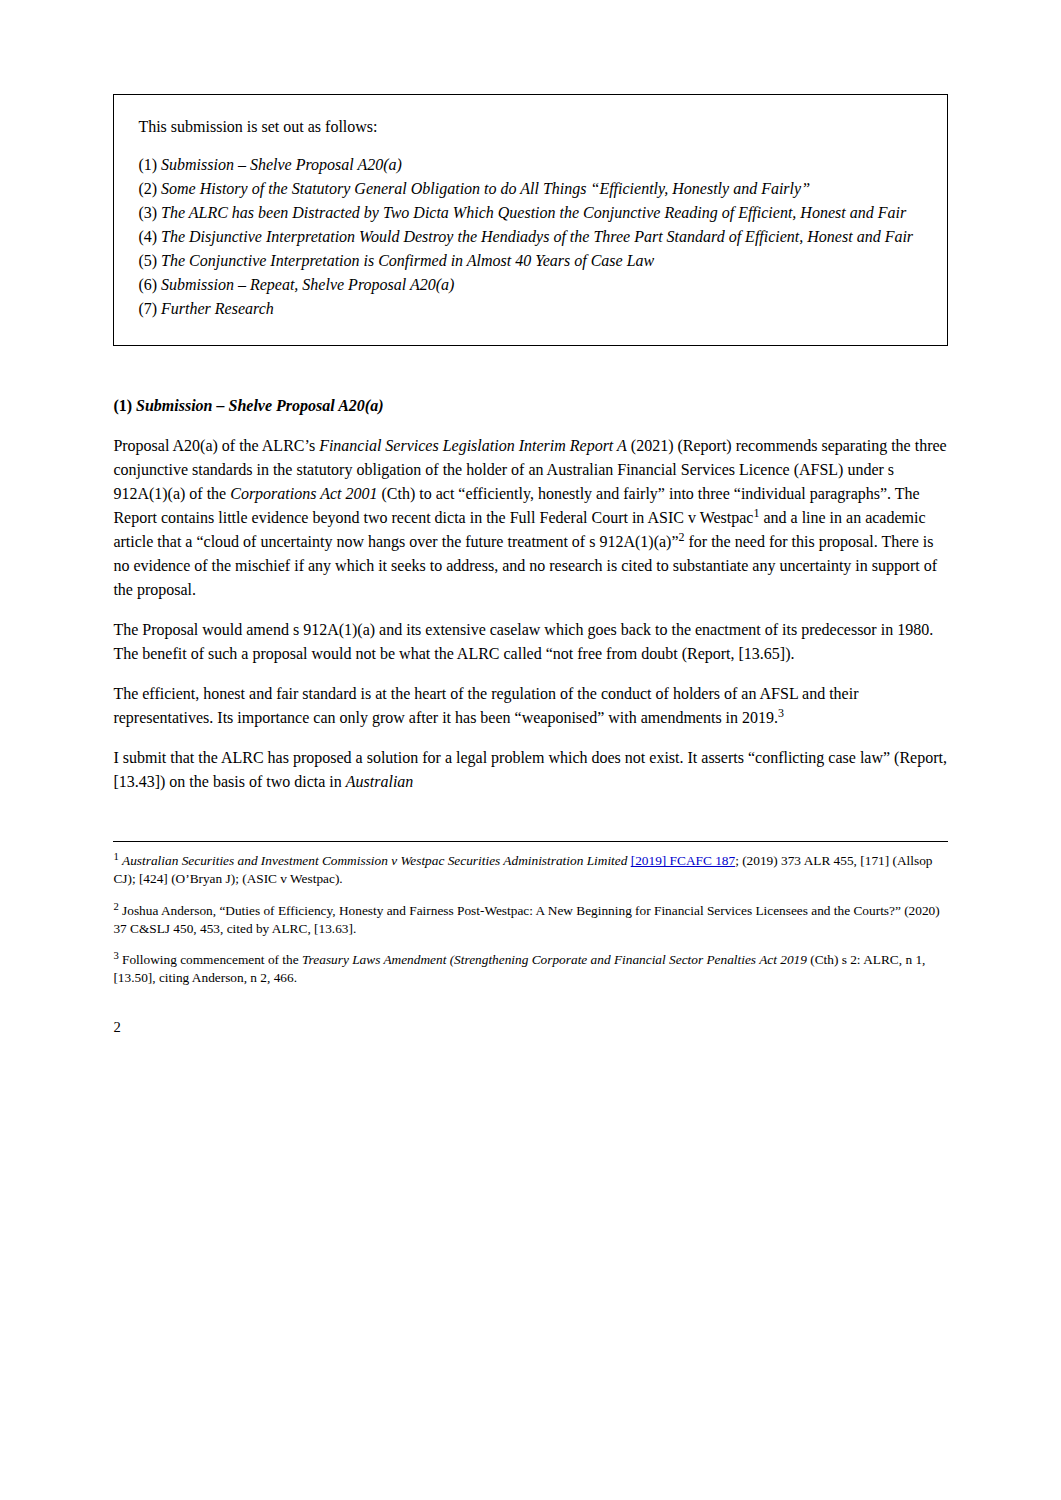This submission is set out as follows:
(1) Submission – Shelve Proposal A20(a)
(2) Some History of the Statutory General Obligation to do All Things “Efficiently, Honestly and Fairly”
(3) The ALRC has been Distracted by Two Dicta Which Question the Conjunctive Reading of Efficient, Honest and Fair
(4) The Disjunctive Interpretation Would Destroy the Hendiadys of the Three Part Standard of Efficient, Honest and Fair
(5) The Conjunctive Interpretation is Confirmed in Almost 40 Years of Case Law
(6) Submission – Repeat, Shelve Proposal A20(a)
(7) Further Research
(1) Submission – Shelve Proposal A20(a)
Proposal A20(a) of the ALRC’s Financial Services Legislation Interim Report A (2021) (Report) recommends separating the three conjunctive standards in the statutory obligation of the holder of an Australian Financial Services Licence (AFSL) under s 912A(1)(a) of the Corporations Act 2001 (Cth) to act “efficiently, honestly and fairly” into three “individual paragraphs”. The Report contains little evidence beyond two recent dicta in the Full Federal Court in ASIC v Westpac1 and a line in an academic article that a “cloud of uncertainty now hangs over the future treatment of s 912A(1)(a)”2 for the need for this proposal. There is no evidence of the mischief if any which it seeks to address, and no research is cited to substantiate any uncertainty in support of the proposal.
The Proposal would amend s 912A(1)(a) and its extensive caselaw which goes back to the enactment of its predecessor in 1980. The benefit of such a proposal would not be what the ALRC called “not free from doubt (Report, [13.65]).
The efficient, honest and fair standard is at the heart of the regulation of the conduct of holders of an AFSL and their representatives. Its importance can only grow after it has been “weaponised” with amendments in 2019.3
I submit that the ALRC has proposed a solution for a legal problem which does not exist. It asserts “conflicting case law” (Report, [13.43]) on the basis of two dicta in Australian
1 Australian Securities and Investment Commission v Westpac Securities Administration Limited [2019] FCAFC 187; (2019) 373 ALR 455, [171] (Allsop CJ); [424] (O’Bryan J); (ASIC v Westpac).
2 Joshua Anderson, “Duties of Efficiency, Honesty and Fairness Post-Westpac: A New Beginning for Financial Services Licensees and the Courts?” (2020) 37 C&SLJ 450, 453, cited by ALRC, [13.63].
3 Following commencement of the Treasury Laws Amendment (Strengthening Corporate and Financial Sector Penalties Act 2019 (Cth) s 2: ALRC, n 1, [13.50], citing Anderson, n 2, 466.
2